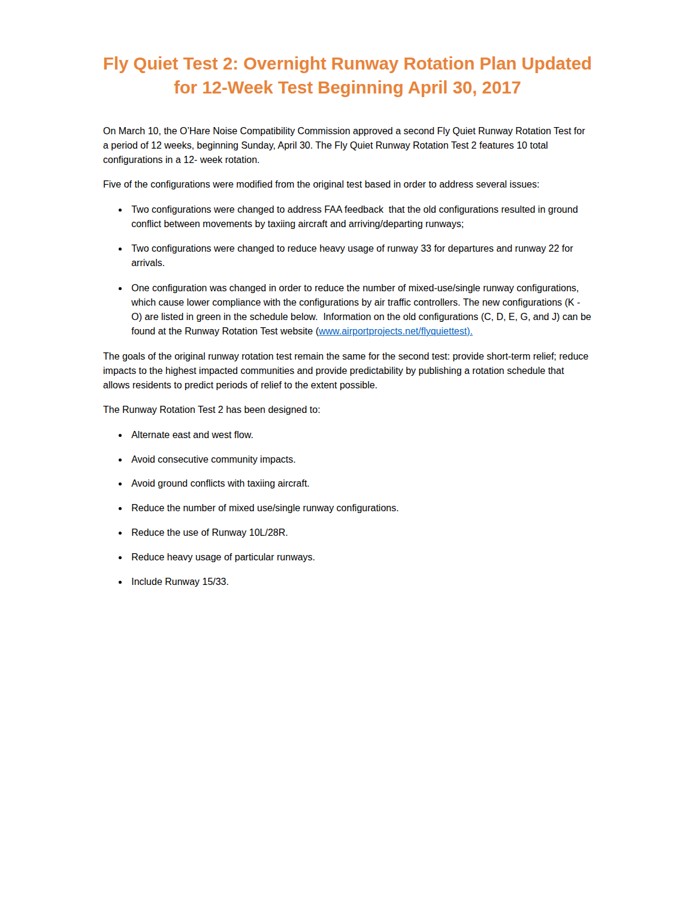Fly Quiet Test 2: Overnight Runway Rotation Plan Updated for 12-Week Test Beginning April 30, 2017
On March 10, the O’Hare Noise Compatibility Commission approved a second Fly Quiet Runway Rotation Test for a period of 12 weeks, beginning Sunday, April 30. The Fly Quiet Runway Rotation Test 2 features 10 total configurations in a 12- week rotation.
Five of the configurations were modified from the original test based in order to address several issues:
Two configurations were changed to address FAA feedback that the old configurations resulted in ground conflict between movements by taxiing aircraft and arriving/departing runways;
Two configurations were changed to reduce heavy usage of runway 33 for departures and runway 22 for arrivals.
One configuration was changed in order to reduce the number of mixed-use/single runway configurations, which cause lower compliance with the configurations by air traffic controllers. The new configurations (K - O) are listed in green in the schedule below. Information on the old configurations (C, D, E, G, and J) can be found at the Runway Rotation Test website (www.airportprojects.net/flyquiettest).
The goals of the original runway rotation test remain the same for the second test: provide short-term relief; reduce impacts to the highest impacted communities and provide predictability by publishing a rotation schedule that allows residents to predict periods of relief to the extent possible.
The Runway Rotation Test 2 has been designed to:
Alternate east and west flow.
Avoid consecutive community impacts.
Avoid ground conflicts with taxiing aircraft.
Reduce the number of mixed use/single runway configurations.
Reduce the use of Runway 10L/28R.
Reduce heavy usage of particular runways.
Include Runway 15/33.